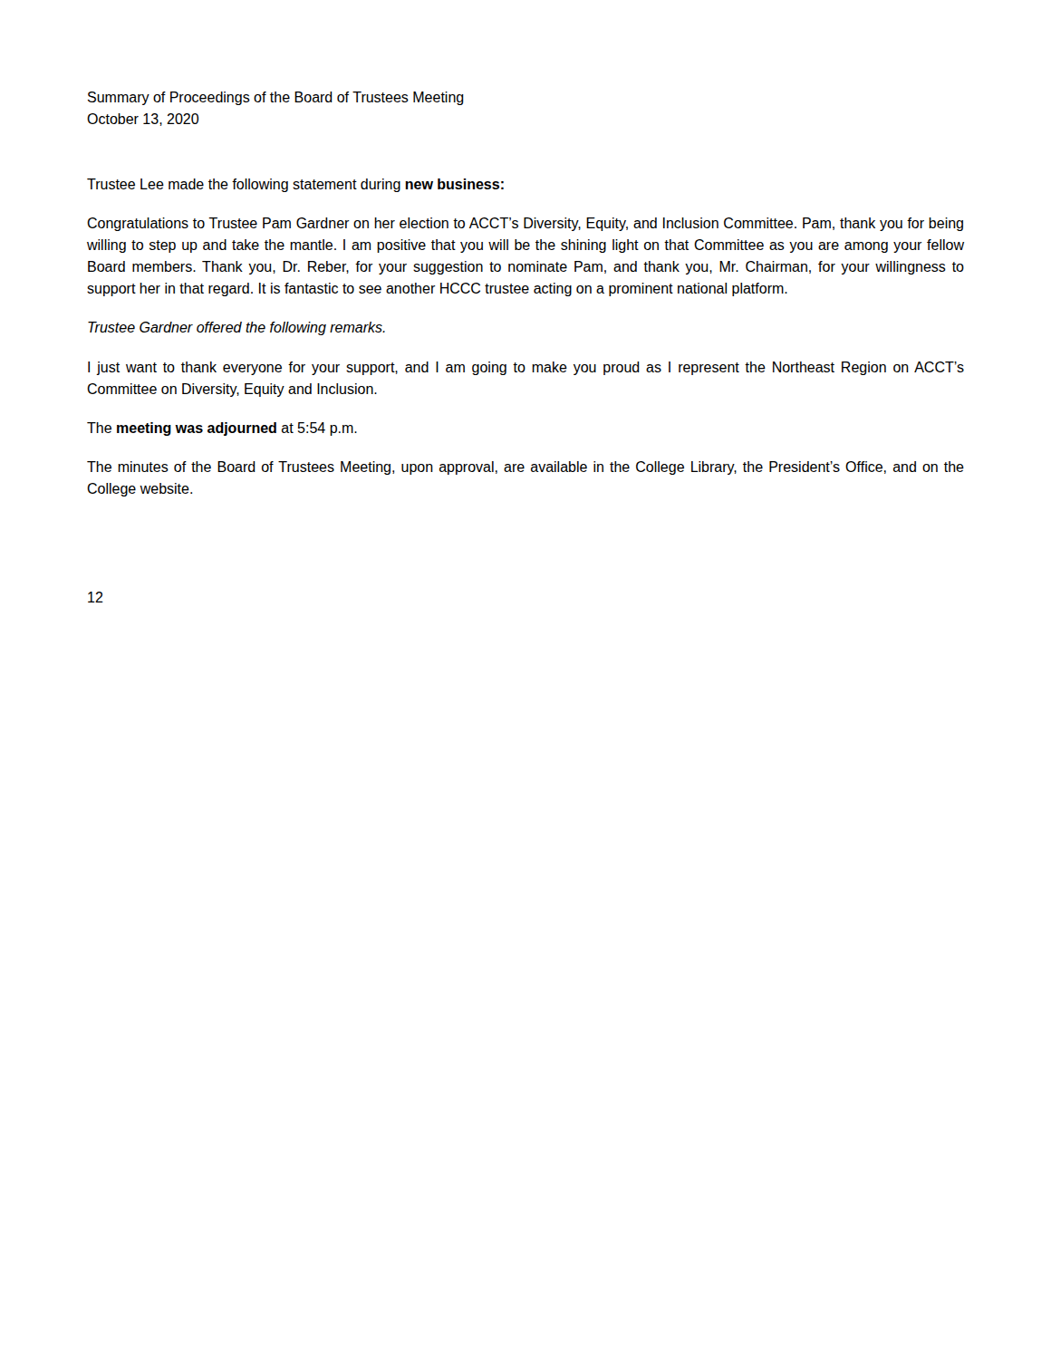Summary of Proceedings of the Board of Trustees Meeting
October 13, 2020
Trustee Lee made the following statement during new business:
Congratulations to Trustee Pam Gardner on her election to ACCT’s Diversity, Equity, and Inclusion Committee. Pam, thank you for being willing to step up and take the mantle. I am positive that you will be the shining light on that Committee as you are among your fellow Board members. Thank you, Dr. Reber, for your suggestion to nominate Pam, and thank you, Mr. Chairman, for your willingness to support her in that regard. It is fantastic to see another HCCC trustee acting on a prominent national platform.
Trustee Gardner offered the following remarks.
I just want to thank everyone for your support, and I am going to make you proud as I represent the Northeast Region on ACCT’s Committee on Diversity, Equity and Inclusion.
The meeting was adjourned at 5:54 p.m.
The minutes of the Board of Trustees Meeting, upon approval, are available in the College Library, the President’s Office, and on the College website.
12